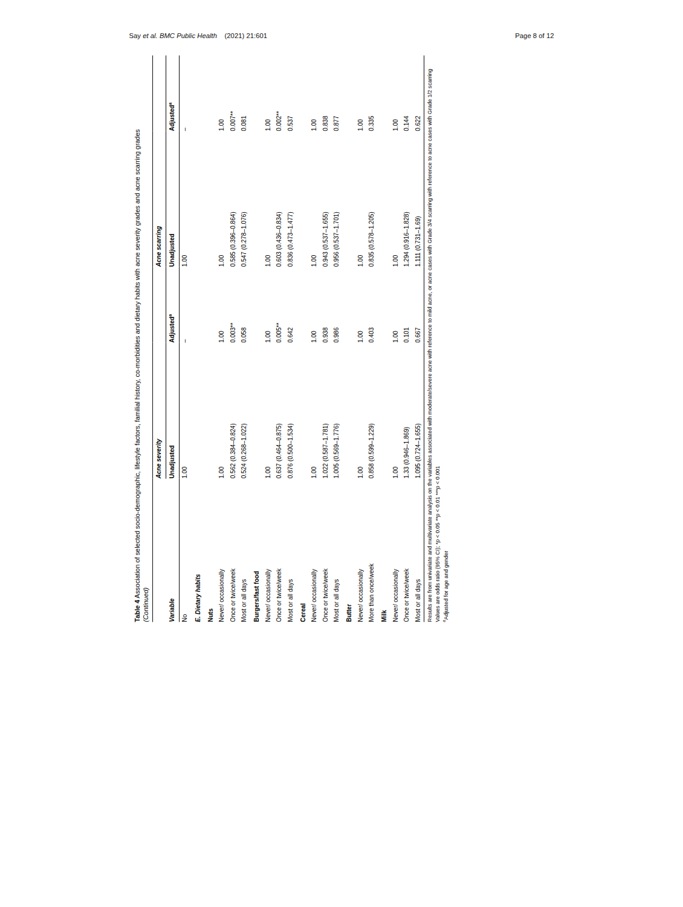Say et al. BMC Public Health (2021) 21:601
Page 8 of 12
Table 4 Association of selected socio-demographic, lifestyle factors, familial history, co-morbidities and dietary habits with acne severity grades and acne scarring grades (Continued)
| Variable | Acne severity | Acne scarring |
| --- | --- | --- |
| Unadjusted | Adjusted a | Unadjusted | Adjusted a |
| No | 1.00 | – | 1.00 | – |
| E. Dietary habits |
| Nuts |
| Never/ occasionally | 1.00 | 1.00 | 1.00 | 1.00 |
| Once or twice/week | 0.562 (0.384–0.824) | 0.003** | 0.585 (0.396–0.864) | 0.007** |
| Most or all days | 0.524 (0.268–1.022) | 0.058 | 0.547 (0.278–1.076) | 0.081 |
| Burgers/fast food |
| Never/ occasionally | 1.00 | 1.00 | 1.00 | 1.00 |
| Once or twice/week | 0.637 (0.464–0.875) | 0.005** | 0.603 (0.436–0.834) | 0.002** |
| Most or all days | 0.876 (0.500–1.534) | 0.642 | 0.836 (0.473–1.477) | 0.537 |
| Cereal |
| Never/ occasionally | 1.00 | 1.00 | 1.00 | 1.00 |
| Once or twice/week | 1.022 (0.587–1.781) | 0.938 | 0.943 (0.537–1.655) | 0.838 |
| Most or all days | 1.005 (0.569–1.776) | 0.986 | 0.956 (0.537–1.701) | 0.877 |
| Butter |
| Never/ occasionally | 1.00 | 1.00 | 1.00 | 1.00 |
| More than once/week | 0.858 (0.599–1.229) | 0.403 | 0.835 (0.578–1.205) | 0.335 |
| Milk |
| Never/ occasionally | 1.00 | 1.00 | 1.00 | 1.00 |
| Once or twice/week | 1.33 (0.946–1.869) | 0.101 | 1.294 (0.916–1.828) | 0.144 |
| Most or all days | 1.095 (0.724–1.655) | 0.667 | 1.111 (0.731–1.69) | 0.622 |
Results are from univariate and multivariate analysis on the variables associated with moderate/severe acne with reference to mild acne, or acne cases with Grade 3/4 scarring with reference to acne cases with Grade 1/2 scarring
Values are odds ratio (95% CI); *p < 0.05 **p < 0.01 ***p < 0.001
aAdjusted for age and gender